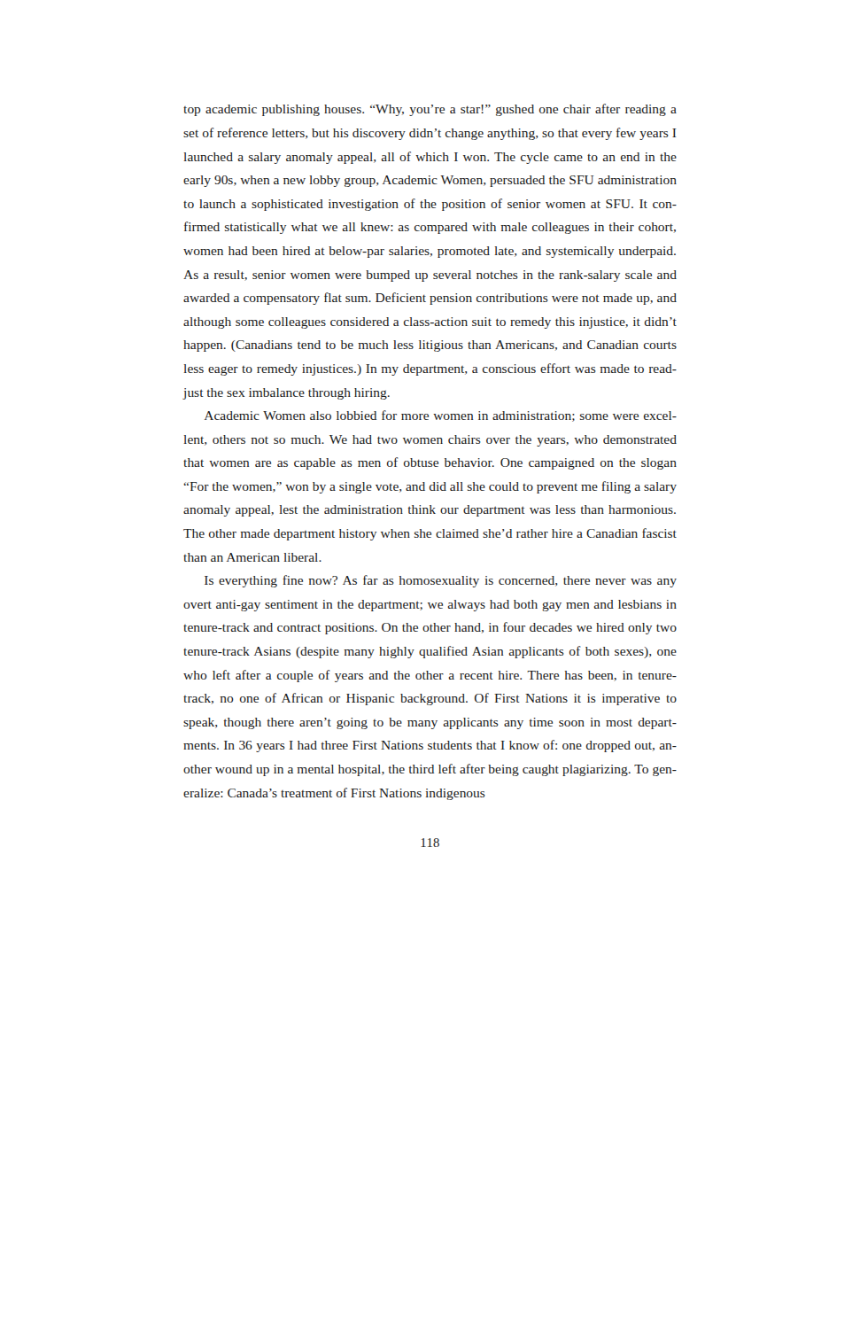top academic publishing houses. “Why, you’re a star!” gushed one chair after reading a set of reference letters, but his discovery didn’t change anything, so that every few years I launched a salary anomaly appeal, all of which I won. The cycle came to an end in the early 90s, when a new lobby group, Academic Women, persuaded the SFU administration to launch a sophisticated investigation of the position of senior women at SFU. It confirmed statistically what we all knew: as compared with male colleagues in their cohort, women had been hired at below-par salaries, promoted late, and systemically underpaid. As a result, senior women were bumped up several notches in the rank-salary scale and awarded a compensatory flat sum. Deficient pension contributions were not made up, and although some colleagues considered a class-action suit to remedy this injustice, it didn’t happen. (Canadians tend to be much less litigious than Americans, and Canadian courts less eager to remedy injustices.) In my department, a conscious effort was made to readjust the sex imbalance through hiring.
Academic Women also lobbied for more women in administration; some were excellent, others not so much. We had two women chairs over the years, who demonstrated that women are as capable as men of obtuse behavior. One campaigned on the slogan “For the women,” won by a single vote, and did all she could to prevent me filing a salary anomaly appeal, lest the administration think our department was less than harmonious. The other made department history when she claimed she’d rather hire a Canadian fascist than an American liberal.
Is everything fine now? As far as homosexuality is concerned, there never was any overt anti-gay sentiment in the department; we always had both gay men and lesbians in tenure-track and contract positions. On the other hand, in four decades we hired only two tenure-track Asians (despite many highly qualified Asian applicants of both sexes), one who left after a couple of years and the other a recent hire. There has been, in tenure-track, no one of African or Hispanic background. Of First Nations it is imperative to speak, though there aren’t going to be many applicants any time soon in most departments. In 36 years I had three First Nations students that I know of: one dropped out, another wound up in a mental hospital, the third left after being caught plagiarizing. To generalize: Canada’s treatment of First Nations indigenous
118